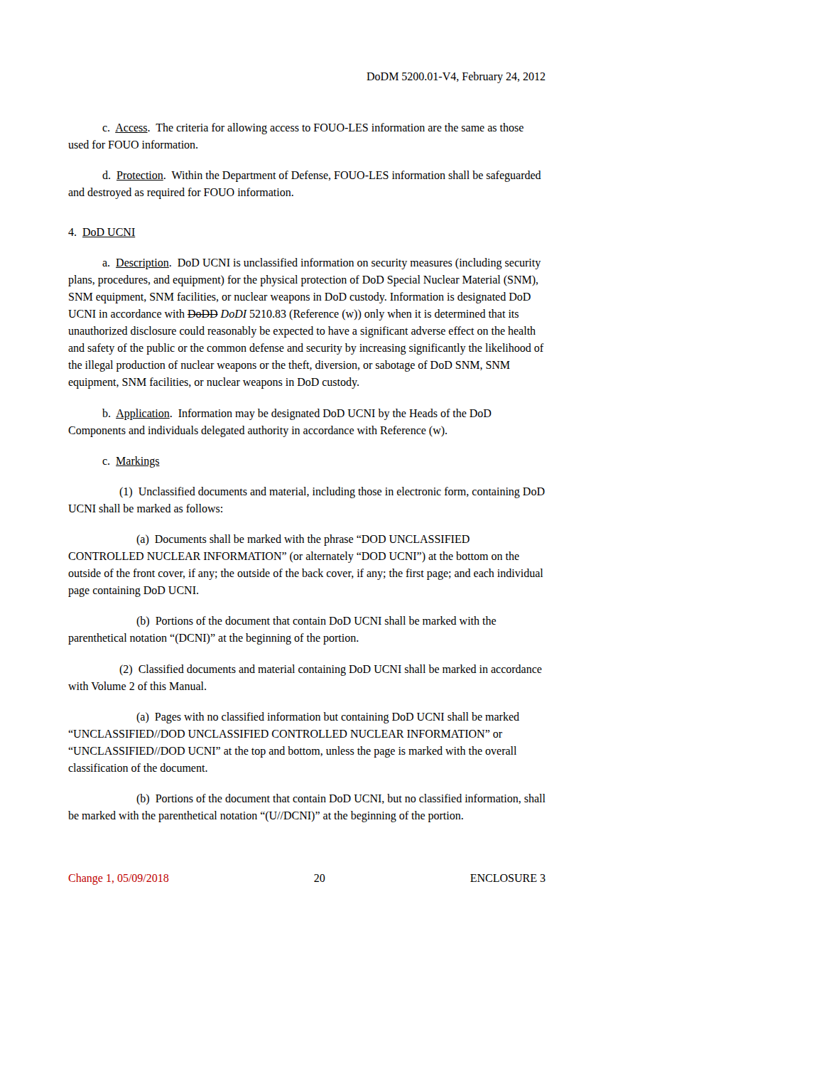DoDM 5200.01-V4, February 24, 2012
c. Access. The criteria for allowing access to FOUO-LES information are the same as those used for FOUO information.
d. Protection. Within the Department of Defense, FOUO-LES information shall be safeguarded and destroyed as required for FOUO information.
4. DoD UCNI
a. Description. DoD UCNI is unclassified information on security measures (including security plans, procedures, and equipment) for the physical protection of DoD Special Nuclear Material (SNM), SNM equipment, SNM facilities, or nuclear weapons in DoD custody. Information is designated DoD UCNI in accordance with DoDD DoDI 5210.83 (Reference (w)) only when it is determined that its unauthorized disclosure could reasonably be expected to have a significant adverse effect on the health and safety of the public or the common defense and security by increasing significantly the likelihood of the illegal production of nuclear weapons or the theft, diversion, or sabotage of DoD SNM, SNM equipment, SNM facilities, or nuclear weapons in DoD custody.
b. Application. Information may be designated DoD UCNI by the Heads of the DoD Components and individuals delegated authority in accordance with Reference (w).
c. Markings
(1) Unclassified documents and material, including those in electronic form, containing DoD UCNI shall be marked as follows:
(a) Documents shall be marked with the phrase “DOD UNCLASSIFIED CONTROLLED NUCLEAR INFORMATION” (or alternately “DOD UCNI”) at the bottom on the outside of the front cover, if any; the outside of the back cover, if any; the first page; and each individual page containing DoD UCNI.
(b) Portions of the document that contain DoD UCNI shall be marked with the parenthetical notation “(DCNI)” at the beginning of the portion.
(2) Classified documents and material containing DoD UCNI shall be marked in accordance with Volume 2 of this Manual.
(a) Pages with no classified information but containing DoD UCNI shall be marked “UNCLASSIFIED//DOD UNCLASSIFIED CONTROLLED NUCLEAR INFORMATION” or “UNCLASSIFIED//DOD UCNI” at the top and bottom, unless the page is marked with the overall classification of the document.
(b) Portions of the document that contain DoD UCNI, but no classified information, shall be marked with the parenthetical notation “(U//DCNI)” at the beginning of the portion.
Change 1, 05/09/2018
20
ENCLOSURE 3